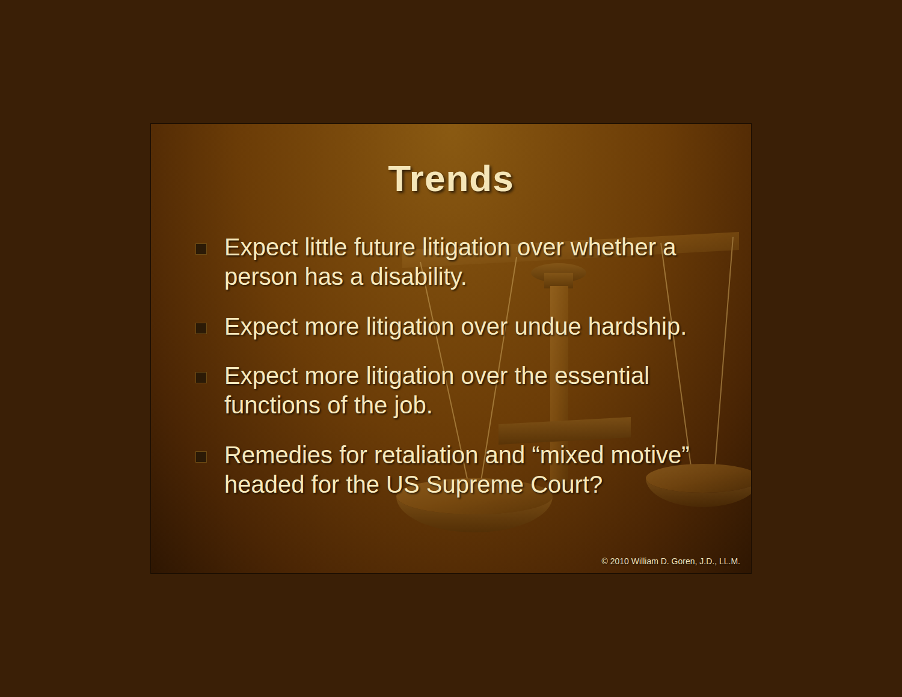Trends
Expect little future litigation over whether a person has a disability.
Expect more litigation over undue hardship.
Expect more litigation over the essential functions of the job.
Remedies for retaliation and “mixed motive” headed for the US Supreme Court?
© 2010 William D. Goren, J.D., LL.M.